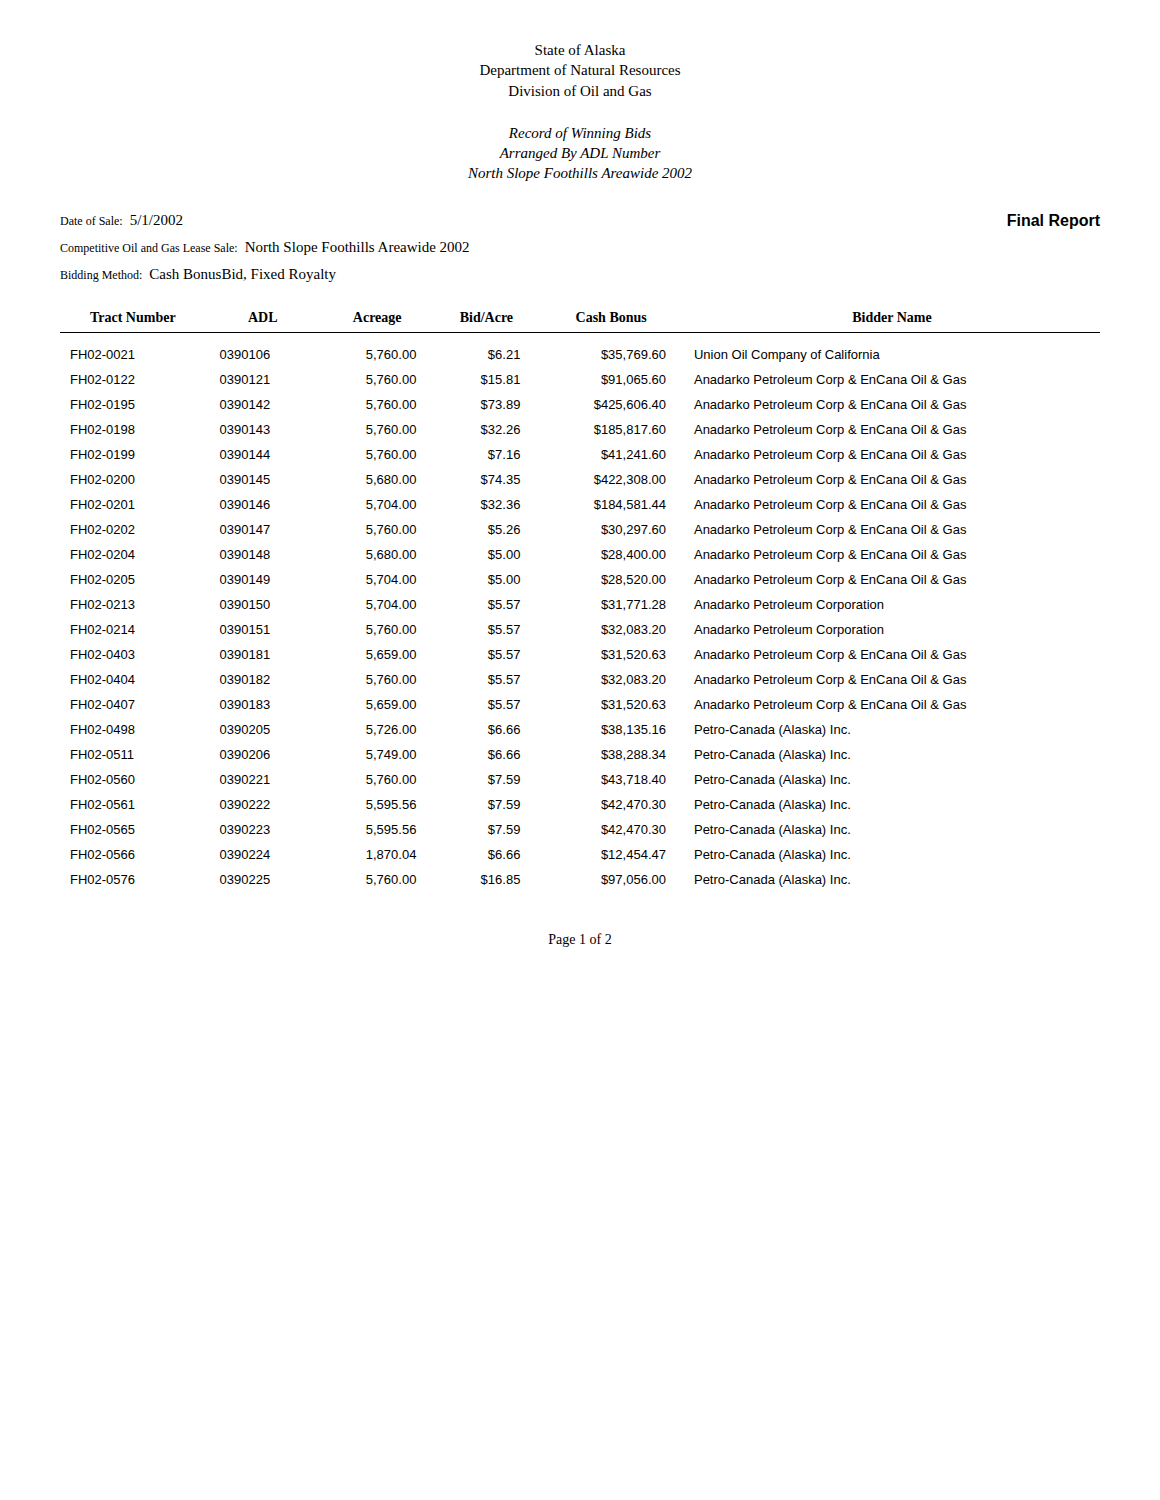State of Alaska
Department of Natural Resources
Division of Oil and Gas
Record of Winning Bids
Arranged By ADL Number
North Slope Foothills Areawide 2002
Date of Sale: 5/1/2002 Final Report
Competitive Oil and Gas Lease Sale: North Slope Foothills Areawide 2002
Bidding Method: Cash BonusBid, Fixed Royalty
| Tract Number | ADL | Acreage | Bid/Acre | Cash Bonus | Bidder Name |
| --- | --- | --- | --- | --- | --- |
| FH02-0021 | 0390106 | 5,760.00 | $6.21 | $35,769.60 | Union Oil Company of California |
| FH02-0122 | 0390121 | 5,760.00 | $15.81 | $91,065.60 | Anadarko Petroleum Corp & EnCana Oil & Gas |
| FH02-0195 | 0390142 | 5,760.00 | $73.89 | $425,606.40 | Anadarko Petroleum Corp & EnCana Oil & Gas |
| FH02-0198 | 0390143 | 5,760.00 | $32.26 | $185,817.60 | Anadarko Petroleum Corp & EnCana Oil & Gas |
| FH02-0199 | 0390144 | 5,760.00 | $7.16 | $41,241.60 | Anadarko Petroleum Corp & EnCana Oil & Gas |
| FH02-0200 | 0390145 | 5,680.00 | $74.35 | $422,308.00 | Anadarko Petroleum Corp & EnCana Oil & Gas |
| FH02-0201 | 0390146 | 5,704.00 | $32.36 | $184,581.44 | Anadarko Petroleum Corp & EnCana Oil & Gas |
| FH02-0202 | 0390147 | 5,760.00 | $5.26 | $30,297.60 | Anadarko Petroleum Corp & EnCana Oil & Gas |
| FH02-0204 | 0390148 | 5,680.00 | $5.00 | $28,400.00 | Anadarko Petroleum Corp & EnCana Oil & Gas |
| FH02-0205 | 0390149 | 5,704.00 | $5.00 | $28,520.00 | Anadarko Petroleum Corp & EnCana Oil & Gas |
| FH02-0213 | 0390150 | 5,704.00 | $5.57 | $31,771.28 | Anadarko Petroleum Corporation |
| FH02-0214 | 0390151 | 5,760.00 | $5.57 | $32,083.20 | Anadarko Petroleum Corporation |
| FH02-0403 | 0390181 | 5,659.00 | $5.57 | $31,520.63 | Anadarko Petroleum Corp & EnCana Oil & Gas |
| FH02-0404 | 0390182 | 5,760.00 | $5.57 | $32,083.20 | Anadarko Petroleum Corp & EnCana Oil & Gas |
| FH02-0407 | 0390183 | 5,659.00 | $5.57 | $31,520.63 | Anadarko Petroleum Corp & EnCana Oil & Gas |
| FH02-0498 | 0390205 | 5,726.00 | $6.66 | $38,135.16 | Petro-Canada (Alaska) Inc. |
| FH02-0511 | 0390206 | 5,749.00 | $6.66 | $38,288.34 | Petro-Canada (Alaska) Inc. |
| FH02-0560 | 0390221 | 5,760.00 | $7.59 | $43,718.40 | Petro-Canada (Alaska) Inc. |
| FH02-0561 | 0390222 | 5,595.56 | $7.59 | $42,470.30 | Petro-Canada (Alaska) Inc. |
| FH02-0565 | 0390223 | 5,595.56 | $7.59 | $42,470.30 | Petro-Canada (Alaska) Inc. |
| FH02-0566 | 0390224 | 1,870.04 | $6.66 | $12,454.47 | Petro-Canada (Alaska) Inc. |
| FH02-0576 | 0390225 | 5,760.00 | $16.85 | $97,056.00 | Petro-Canada (Alaska) Inc. |
Page 1 of 2